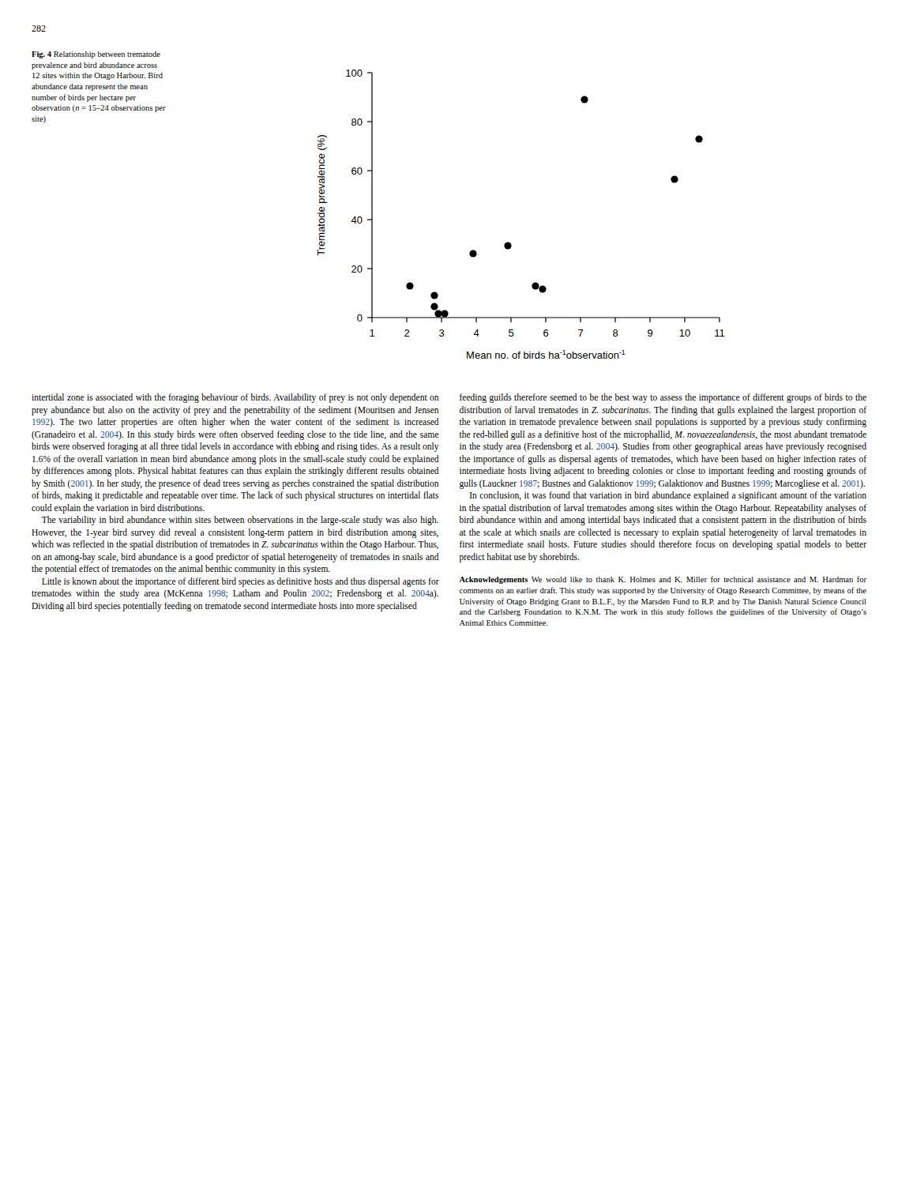282
Fig. 4 Relationship between trematode prevalence and bird abundance across 12 sites within the Otago Harbour. Bird abundance data represent the mean number of birds per hectare per observation (n = 15–24 observations per site)
0 20 40 60 80 100 1 2 3 4 5 6 7 8 9 10 11 Trematode prevalence (%) Mean no. of birds ha-1observation-1
intertidal zone is associated with the foraging behaviour of birds. Availability of prey is not only dependent on prey abundance but also on the activity of prey and the penetrability of the sediment (Mouritsen and Jensen 1992). The two latter properties are often higher when the water content of the sediment is increased (Granadeiro et al. 2004). In this study birds were often observed feeding close to the tide line, and the same birds were observed foraging at all three tidal levels in accordance with ebbing and rising tides. As a result only 1.6% of the overall variation in mean bird abundance among plots in the small-scale study could be explained by differences among plots. Physical habitat features can thus explain the strikingly different results obtained by Smith (2001). In her study, the presence of dead trees serving as perches constrained the spatial distribution of birds, making it predictable and repeatable over time. The lack of such physical structures on intertidal flats could explain the variation in bird distributions.
The variability in bird abundance within sites between observations in the large-scale study was also high. However, the 1-year bird survey did reveal a consistent long-term pattern in bird distribution among sites, which was reflected in the spatial distribution of trematodes in Z. subcarinatus within the Otago Harbour. Thus, on an among-bay scale, bird abundance is a good predictor of spatial heterogeneity of trematodes in snails and the potential effect of trematodes on the animal benthic community in this system.
Little is known about the importance of different bird species as definitive hosts and thus dispersal agents for trematodes within the study area (McKenna 1998; Latham and Poulin 2002; Fredensborg et al. 2004a). Dividing all bird species potentially feeding on trematode second intermediate hosts into more specialised
feeding guilds therefore seemed to be the best way to assess the importance of different groups of birds to the distribution of larval trematodes in Z. subcarinatus. The finding that gulls explained the largest proportion of the variation in trematode prevalence between snail populations is supported by a previous study confirming the red-billed gull as a definitive host of the microphallid, M. novaezealandensis, the most abundant trematode in the study area (Fredensborg et al. 2004). Studies from other geographical areas have previously recognised the importance of gulls as dispersal agents of trematodes, which have been based on higher infection rates of intermediate hosts living adjacent to breeding colonies or close to important feeding and roosting grounds of gulls (Lauckner 1987; Bustnes and Galaktionov 1999; Galaktionov and Bustnes 1999; Marcogliese et al. 2001).
In conclusion, it was found that variation in bird abundance explained a significant amount of the variation in the spatial distribution of larval trematodes among sites within the Otago Harbour. Repeatability analyses of bird abundance within and among intertidal bays indicated that a consistent pattern in the distribution of birds at the scale at which snails are collected is necessary to explain spatial heterogeneity of larval trematodes in first intermediate snail hosts. Future studies should therefore focus on developing spatial models to better predict habitat use by shorebirds.
Acknowledgements We would like to thank K. Holmes and K. Miller for technical assistance and M. Hardman for comments on an earlier draft. This study was supported by the University of Otago Research Committee, by means of the University of Otago Bridging Grant to B.L.F., by the Marsden Fund to R.P. and by The Danish Natural Science Council and the Carlsberg Foundation to K.N.M. The work in this study follows the guidelines of the University of Otago’s Animal Ethics Committee.